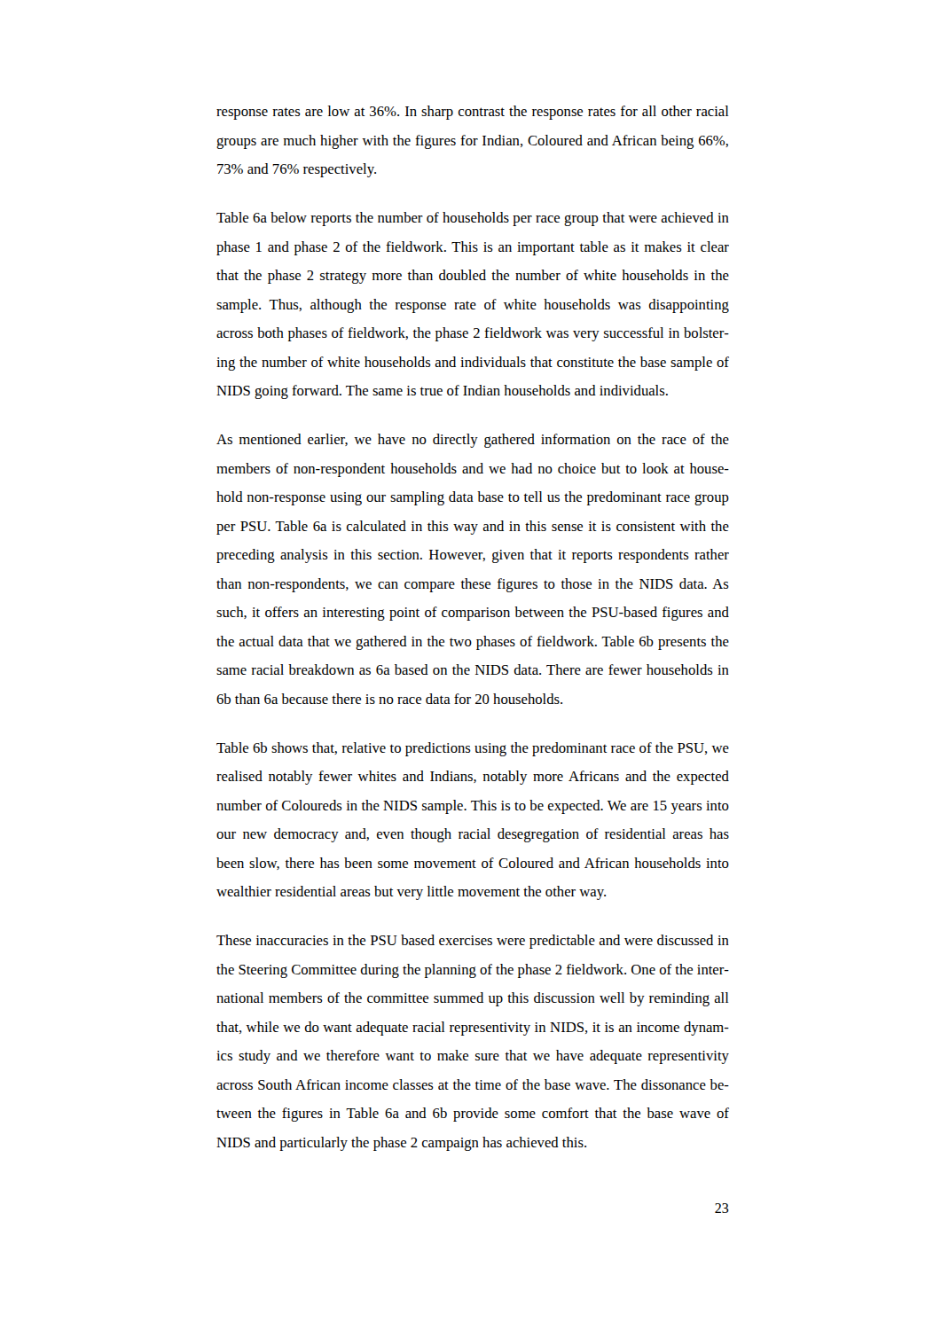response rates are low at 36%. In sharp contrast the response rates for all other racial groups are much higher with the figures for Indian, Coloured and African being 66%, 73% and 76% respectively.
Table 6a below reports the number of households per race group that were achieved in phase 1 and phase 2 of the fieldwork. This is an important table as it makes it clear that the phase 2 strategy more than doubled the number of white households in the sample. Thus, although the response rate of white households was disappointing across both phases of fieldwork, the phase 2 fieldwork was very successful in bolstering the number of white households and individuals that constitute the base sample of NIDS going forward. The same is true of Indian households and individuals.
As mentioned earlier, we have no directly gathered information on the race of the members of non-respondent households and we had no choice but to look at household non-response using our sampling data base to tell us the predominant race group per PSU. Table 6a is calculated in this way and in this sense it is consistent with the preceding analysis in this section. However, given that it reports respondents rather than non-respondents, we can compare these figures to those in the NIDS data. As such, it offers an interesting point of comparison between the PSU-based figures and the actual data that we gathered in the two phases of fieldwork. Table 6b presents the same racial breakdown as 6a based on the NIDS data. There are fewer households in 6b than 6a because there is no race data for 20 households.
Table 6b shows that, relative to predictions using the predominant race of the PSU, we realised notably fewer whites and Indians, notably more Africans and the expected number of Coloureds in the NIDS sample. This is to be expected. We are 15 years into our new democracy and, even though racial desegregation of residential areas has been slow, there has been some movement of Coloured and African households into wealthier residential areas but very little movement the other way.
These inaccuracies in the PSU based exercises were predictable and were discussed in the Steering Committee during the planning of the phase 2 fieldwork. One of the international members of the committee summed up this discussion well by reminding all that, while we do want adequate racial representivity in NIDS, it is an income dynamics study and we therefore want to make sure that we have adequate representivity across South African income classes at the time of the base wave. The dissonance between the figures in Table 6a and 6b provide some comfort that the base wave of NIDS and particularly the phase 2 campaign has achieved this.
23